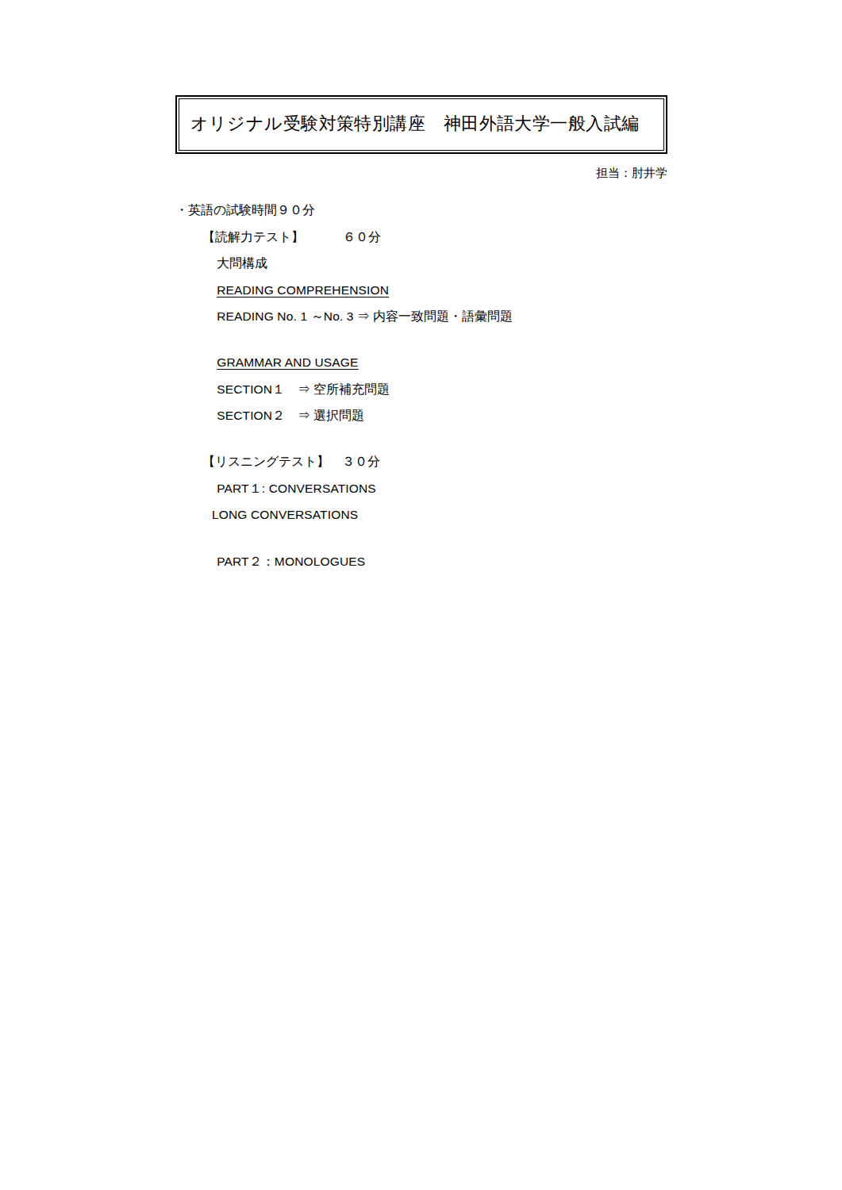オリジナル受験対策特別講座　神田外語大学一般入試編
担当：肘井学
・英語の試験時間９０分
【読解力テスト】 ６０分
大問構成
READING COMPREHENSION
READING No. 1 ～No. 3 ⇒ 内容一致問題・語彙問題
GRAMMAR AND USAGE
SECTION１　⇒ 空所補充問題
SECTION２　⇒ 選択問題
【リスニングテスト】　３０分
PART１: CONVERSATIONS
LONG CONVERSATIONS
PART２：MONOLOGUES